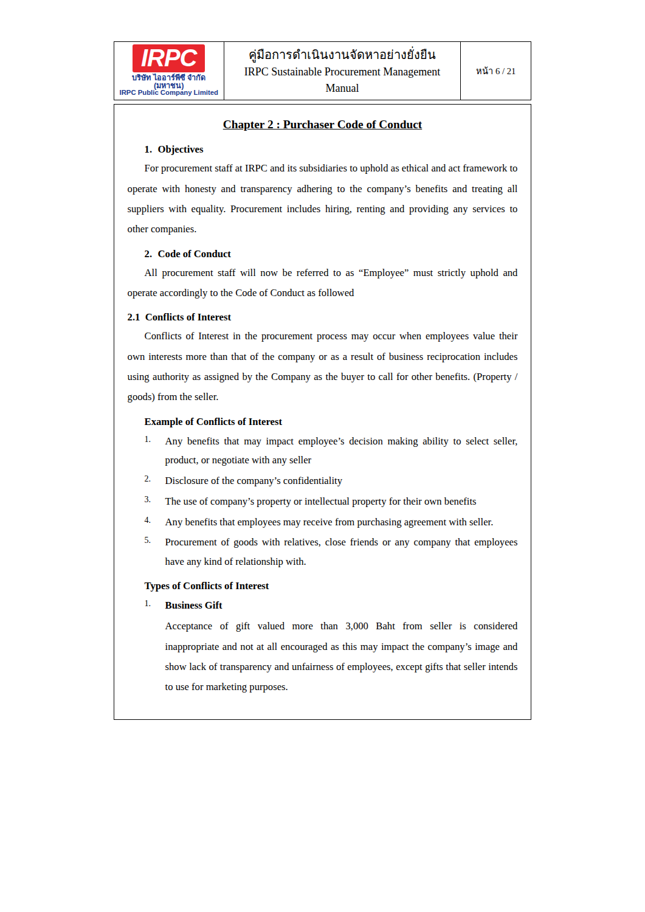| IRPC บริษัท ไออาร์พีซี จำกัด (มหาชน) IRPC Public Company Limited | คู่มือการดำเนินงานจัดหาอย่างยั่งยืน IRPC Sustainable Procurement Management Manual | หน้า 6 / 21 |
Chapter 2 : Purchaser Code of Conduct
1. Objectives
For procurement staff at IRPC and its subsidiaries to uphold as ethical and act framework to operate with honesty and transparency adhering to the company’s benefits and treating all suppliers with equality. Procurement includes hiring, renting and providing any services to other companies.
2. Code of Conduct
All procurement staff will now be referred to as “Employee” must strictly uphold and operate accordingly to the Code of Conduct as followed
2.1 Conflicts of Interest
Conflicts of Interest in the procurement process may occur when employees value their own interests more than that of the company or as a result of business reciprocation includes using authority as assigned by the Company as the buyer to call for other benefits. (Property / goods) from the seller.
Example of Conflicts of Interest
Any benefits that may impact employee’s decision making ability to select seller, product, or negotiate with any seller
Disclosure of the company’s confidentiality
The use of company’s property or intellectual property for their own benefits
Any benefits that employees may receive from purchasing agreement with seller.
Procurement of goods with relatives, close friends or any company that employees have any kind of relationship with.
Types of Conflicts of Interest
Business Gift
Acceptance of gift valued more than 3,000 Baht from seller is considered inappropriate and not at all encouraged as this may impact the company’s image and show lack of transparency and unfairness of employees, except gifts that seller intends to use for marketing purposes.